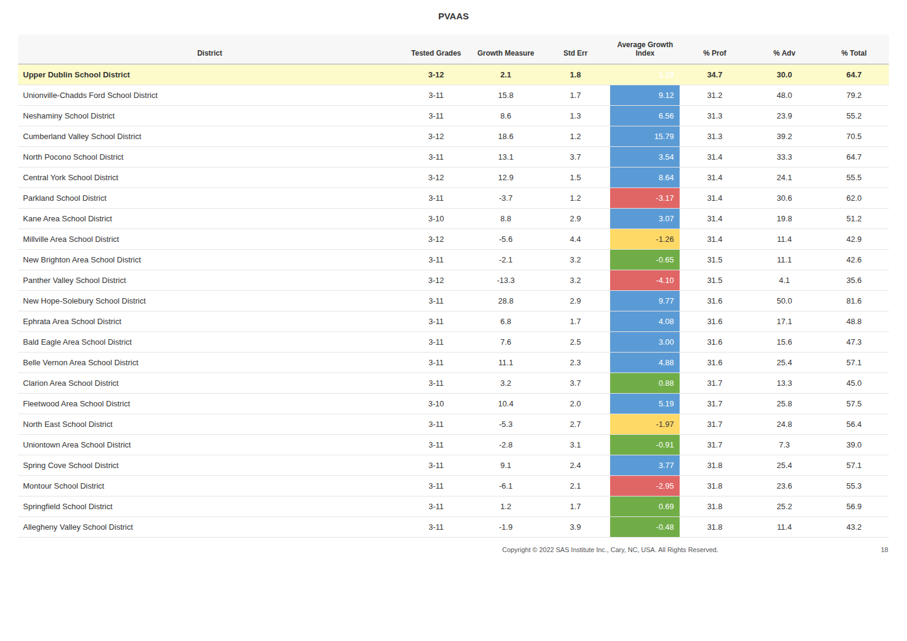PVAAS
| District | Tested Grades | Growth Measure | Std Err | Average Growth Index | % Prof | % Adv | % Total |
| --- | --- | --- | --- | --- | --- | --- | --- |
| Upper Dublin School District | 3-12 | 2.1 | 1.8 | 1.19 | 34.7 | 30.0 | 64.7 |
| Unionville-Chadds Ford School District | 3-11 | 15.8 | 1.7 | 9.12 | 31.2 | 48.0 | 79.2 |
| Neshaminy School District | 3-11 | 8.6 | 1.3 | 6.56 | 31.3 | 23.9 | 55.2 |
| Cumberland Valley School District | 3-12 | 18.6 | 1.2 | 15.79 | 31.3 | 39.2 | 70.5 |
| North Pocono School District | 3-11 | 13.1 | 3.7 | 3.54 | 31.4 | 33.3 | 64.7 |
| Central York School District | 3-12 | 12.9 | 1.5 | 8.64 | 31.4 | 24.1 | 55.5 |
| Parkland School District | 3-11 | -3.7 | 1.2 | -3.17 | 31.4 | 30.6 | 62.0 |
| Kane Area School District | 3-10 | 8.8 | 2.9 | 3.07 | 31.4 | 19.8 | 51.2 |
| Millville Area School District | 3-12 | -5.6 | 4.4 | -1.26 | 31.4 | 11.4 | 42.9 |
| New Brighton Area School District | 3-11 | -2.1 | 3.2 | -0.65 | 31.5 | 11.1 | 42.6 |
| Panther Valley School District | 3-12 | -13.3 | 3.2 | -4.10 | 31.5 | 4.1 | 35.6 |
| New Hope-Solebury School District | 3-11 | 28.8 | 2.9 | 9.77 | 31.6 | 50.0 | 81.6 |
| Ephrata Area School District | 3-11 | 6.8 | 1.7 | 4.08 | 31.6 | 17.1 | 48.8 |
| Bald Eagle Area School District | 3-11 | 7.6 | 2.5 | 3.00 | 31.6 | 15.6 | 47.3 |
| Belle Vernon Area School District | 3-11 | 11.1 | 2.3 | 4.88 | 31.6 | 25.4 | 57.1 |
| Clarion Area School District | 3-11 | 3.2 | 3.7 | 0.88 | 31.7 | 13.3 | 45.0 |
| Fleetwood Area School District | 3-10 | 10.4 | 2.0 | 5.19 | 31.7 | 25.8 | 57.5 |
| North East School District | 3-11 | -5.3 | 2.7 | -1.97 | 31.7 | 24.8 | 56.4 |
| Uniontown Area School District | 3-11 | -2.8 | 3.1 | -0.91 | 31.7 | 7.3 | 39.0 |
| Spring Cove School District | 3-11 | 9.1 | 2.4 | 3.77 | 31.8 | 25.4 | 57.1 |
| Montour School District | 3-11 | -6.1 | 2.1 | -2.95 | 31.8 | 23.6 | 55.3 |
| Springfield School District | 3-11 | 1.2 | 1.7 | 0.69 | 31.8 | 25.2 | 56.9 |
| Allegheny Valley School District | 3-11 | -1.9 | 3.9 | -0.48 | 31.8 | 11.4 | 43.2 |
| | Copyright © 2022 SAS Institute Inc., Cary, NC, USA. All Rights Reserved. | 18 |